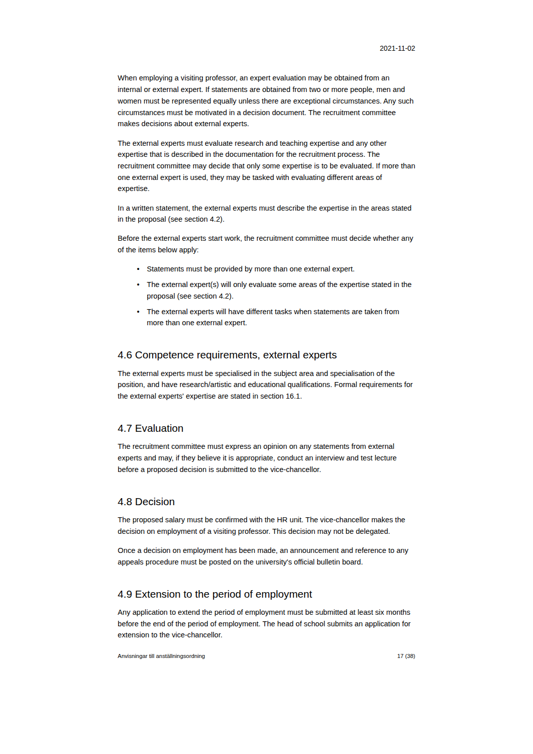2021-11-02
When employing a visiting professor, an expert evaluation may be obtained from an internal or external expert. If statements are obtained from two or more people, men and women must be represented equally unless there are exceptional circumstances. Any such circumstances must be motivated in a decision document. The recruitment committee makes decisions about external experts.
The external experts must evaluate research and teaching expertise and any other expertise that is described in the documentation for the recruitment process. The recruitment committee may decide that only some expertise is to be evaluated. If more than one external expert is used, they may be tasked with evaluating different areas of expertise.
In a written statement, the external experts must describe the expertise in the areas stated in the proposal (see section 4.2).
Before the external experts start work, the recruitment committee must decide whether any of the items below apply:
Statements must be provided by more than one external expert.
The external expert(s) will only evaluate some areas of the expertise stated in the proposal (see section 4.2).
The external experts will have different tasks when statements are taken from more than one external expert.
4.6 Competence requirements, external experts
The external experts must be specialised in the subject area and specialisation of the position, and have research/artistic and educational qualifications. Formal requirements for the external experts' expertise are stated in section 16.1.
4.7 Evaluation
The recruitment committee must express an opinion on any statements from external experts and may, if they believe it is appropriate, conduct an interview and test lecture before a proposed decision is submitted to the vice-chancellor.
4.8 Decision
The proposed salary must be confirmed with the HR unit. The vice-chancellor makes the decision on employment of a visiting professor. This decision may not be delegated.
Once a decision on employment has been made, an announcement and reference to any appeals procedure must be posted on the university's official bulletin board.
4.9 Extension to the period of employment
Any application to extend the period of employment must be submitted at least six months before the end of the period of employment. The head of school submits an application for extension to the vice-chancellor.
Anvisningar till anställningsordning 17 (38)